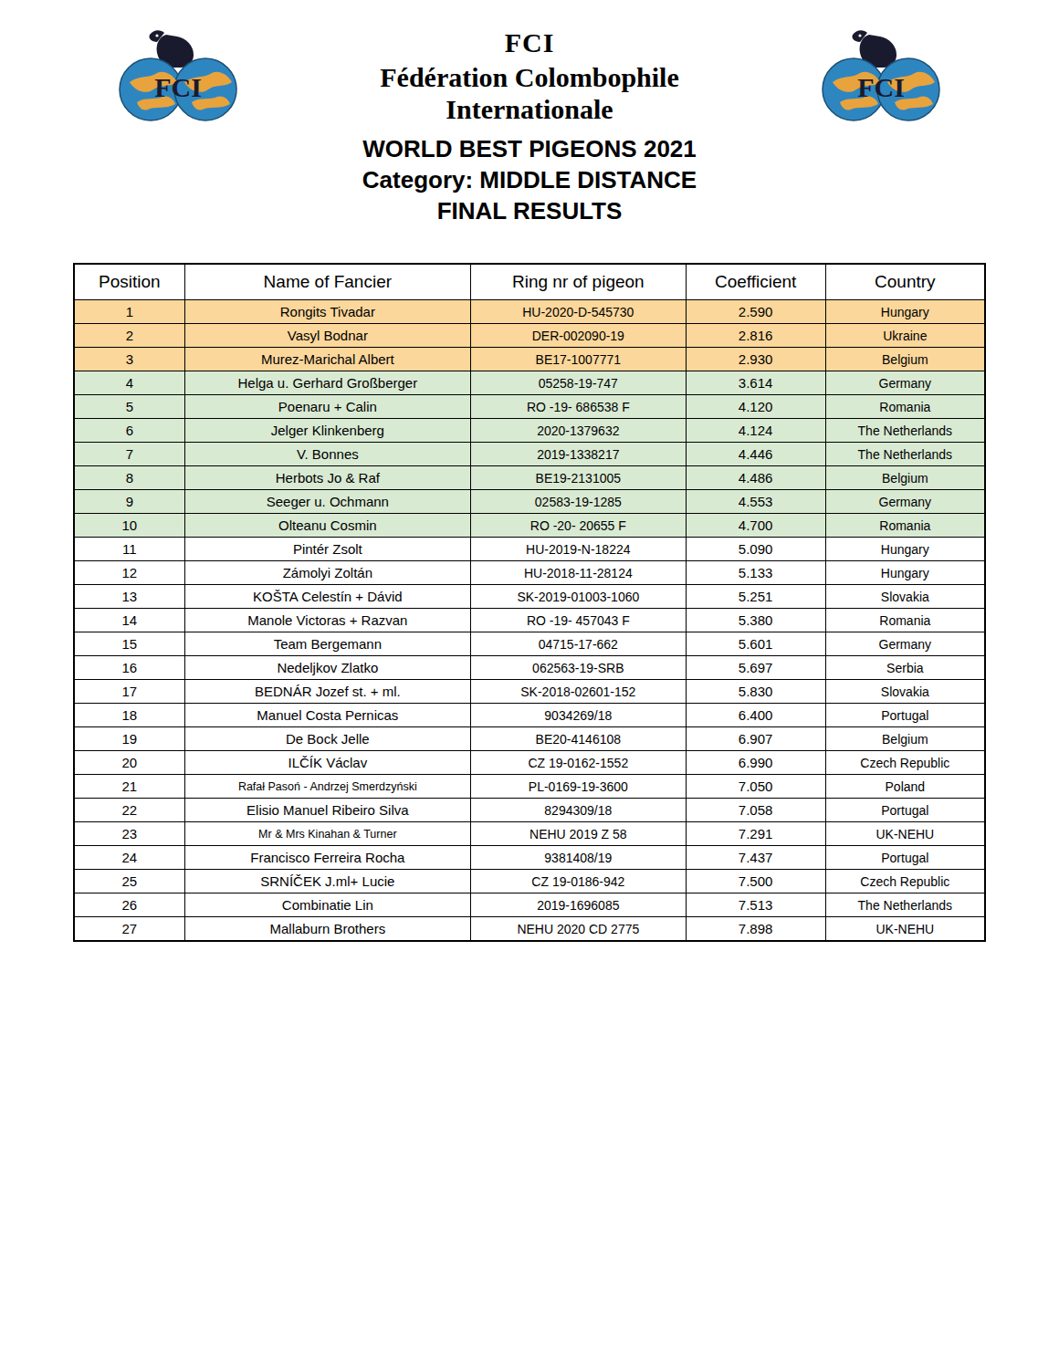FCI
FCI
FCI
Fédération Colombophile Internationale
WORLD BEST PIGEONS 2021
Category: MIDDLE DISTANCE
FINAL RESULTS
World Best Pigeons 2021 — Middle Distance — Final Results
| Position | Name of Fancier | Ring nr of pigeon | Coefficient | Country |
| --- | --- | --- | --- | --- |
| 1 | Rongits Tivadar | HU-2020-D-545730 | 2.590 | Hungary |
| 2 | Vasyl Bodnar | DER-002090-19 | 2.816 | Ukraine |
| 3 | Murez-Marichal Albert | BE17-1007771 | 2.930 | Belgium |
| 4 | Helga u. Gerhard Großberger | 05258-19-747 | 3.614 | Germany |
| 5 | Poenaru + Calin | RO -19- 686538 F | 4.120 | Romania |
| 6 | Jelger Klinkenberg | 2020-1379632 | 4.124 | The Netherlands |
| 7 | V. Bonnes | 2019-1338217 | 4.446 | The Netherlands |
| 8 | Herbots Jo & Raf | BE19-2131005 | 4.486 | Belgium |
| 9 | Seeger u. Ochmann | 02583-19-1285 | 4.553 | Germany |
| 10 | Olteanu Cosmin | RO -20- 20655 F | 4.700 | Romania |
| 11 | Pintér Zsolt | HU-2019-N-18224 | 5.090 | Hungary |
| 12 | Zámolyi Zoltán | HU-2018-11-28124 | 5.133 | Hungary |
| 13 | KOŠTA Celestín + Dávid | SK-2019-01003-1060 | 5.251 | Slovakia |
| 14 | Manole Victoras + Razvan | RO -19- 457043 F | 5.380 | Romania |
| 15 | Team Bergemann | 04715-17-662 | 5.601 | Germany |
| 16 | Nedeljkov Zlatko | 062563-19-SRB | 5.697 | Serbia |
| 17 | BEDNÁR Jozef st. + ml. | SK-2018-02601-152 | 5.830 | Slovakia |
| 18 | Manuel Costa Pernicas | 9034269/18 | 6.400 | Portugal |
| 19 | De Bock Jelle | BE20-4146108 | 6.907 | Belgium |
| 20 | ILČÍK Václav | CZ 19-0162-1552 | 6.990 | Czech Republic |
| 21 | Rafał Pasoń - Andrzej Smerdzyński | PL-0169-19-3600 | 7.050 | Poland |
| 22 | Elisio Manuel Ribeiro Silva | 8294309/18 | 7.058 | Portugal |
| 23 | Mr & Mrs Kinahan & Turner | NEHU 2019 Z 58 | 7.291 | UK-NEHU |
| 24 | Francisco Ferreira Rocha | 9381408/19 | 7.437 | Portugal |
| 25 | SRNÍČEK J.ml+ Lucie | CZ 19-0186-942 | 7.500 | Czech Republic |
| 26 | Combinatie Lin | 2019-1696085 | 7.513 | The Netherlands |
| 27 | Mallaburn Brothers | NEHU 2020 CD 2775 | 7.898 | UK-NEHU |